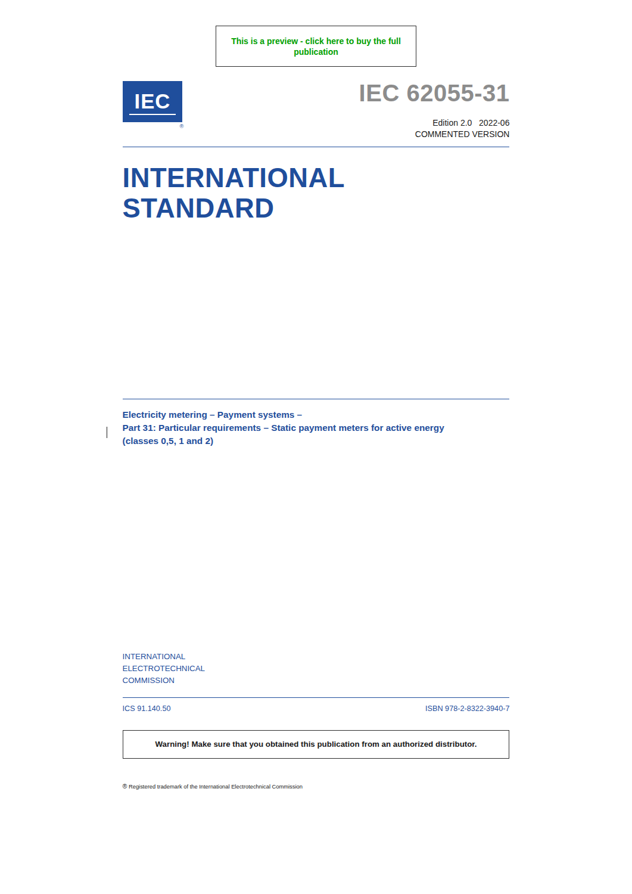This is a preview - click here to buy the full publication
IEC
®
IEC 62055-31
Edition 2.0 2022-06
COMMENTED VERSION
INTERNATIONAL
STANDARD
Electricity metering – Payment systems –
Part 31: Particular requirements – Static payment meters for active energy
(classes 0,5, 1 and 2)
INTERNATIONAL
ELECTROTECHNICAL
COMMISSION
ICS 91.140.50
ISBN 978-2-8322-3940-7
Warning! Make sure that you obtained this publication from an authorized distributor.
® Registered trademark of the International Electrotechnical Commission